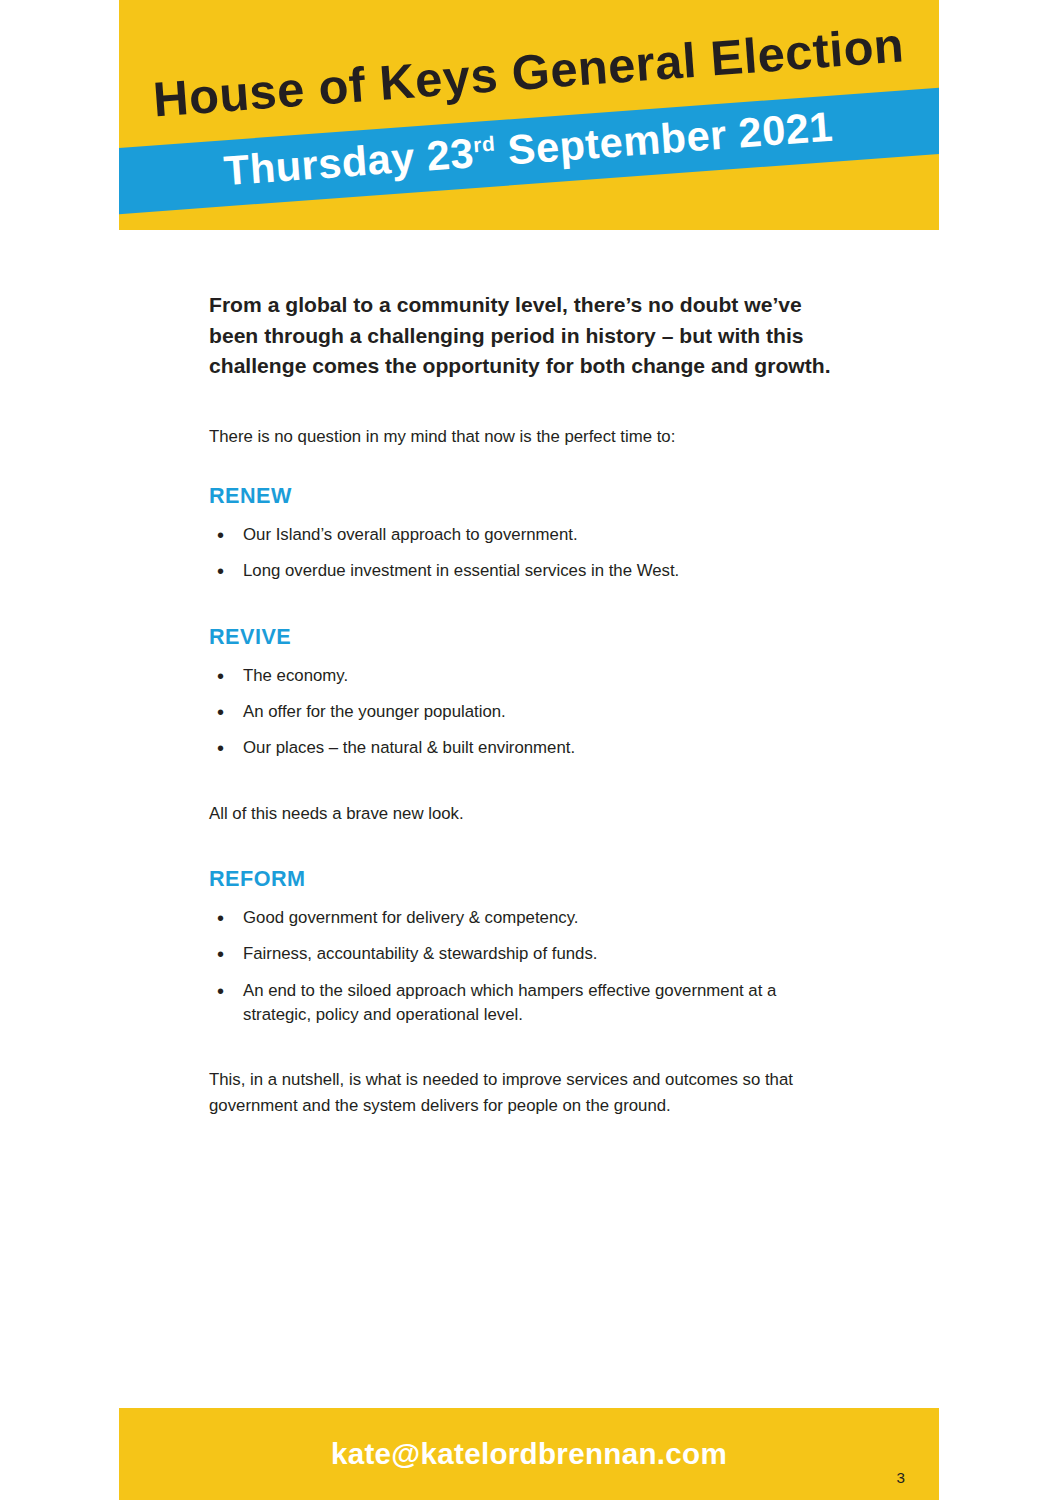House of Keys General Election
Thursday 23rd September 2021
From a global to a community level, there’s no doubt we’ve been through a challenging period in history – but with this challenge comes the opportunity for both change and growth.
There is no question in my mind that now is the perfect time to:
Renew
Our Island’s overall approach to government.
Long overdue investment in essential services in the West.
Revive
The economy.
An offer for the younger population.
Our places – the natural & built environment.
All of this needs a brave new look.
Reform
Good government for delivery & competency.
Fairness, accountability & stewardship of funds.
An end to the siloed approach which hampers effective government at a strategic, policy and operational level.
This, in a nutshell, is what is needed to improve services and outcomes so that government and the system delivers for people on the ground.
kate@katelordbrennan.com 3